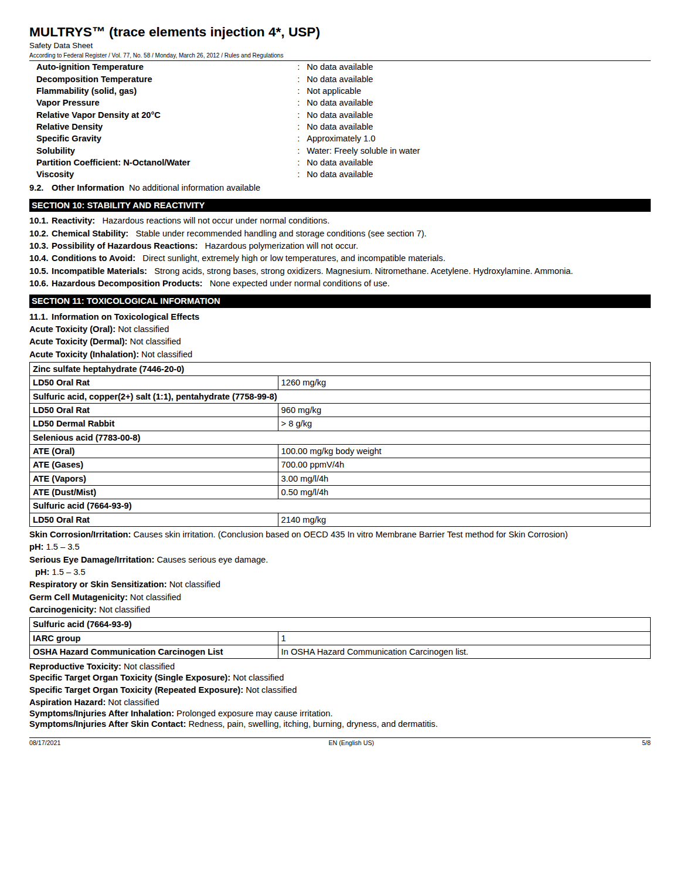MULTRYS™ (trace elements injection 4*, USP)
Safety Data Sheet
According to Federal Register / Vol. 77, No. 58 / Monday, March 26, 2012 / Rules and Regulations
| Auto-ignition Temperature | : | No data available |
| Decomposition Temperature | : | No data available |
| Flammability (solid, gas) | : | Not applicable |
| Vapor Pressure | : | No data available |
| Relative Vapor Density at 20°C | : | No data available |
| Relative Density | : | No data available |
| Specific Gravity | : | Approximately 1.0 |
| Solubility | : | Water: Freely soluble in water |
| Partition Coefficient: N-Octanol/Water | : | No data available |
| Viscosity | : | No data available |
9.2. Other Information No additional information available
SECTION 10: STABILITY AND REACTIVITY
10.1. Reactivity: Hazardous reactions will not occur under normal conditions.
10.2. Chemical Stability: Stable under recommended handling and storage conditions (see section 7).
10.3. Possibility of Hazardous Reactions: Hazardous polymerization will not occur.
10.4. Conditions to Avoid: Direct sunlight, extremely high or low temperatures, and incompatible materials.
10.5. Incompatible Materials: Strong acids, strong bases, strong oxidizers. Magnesium. Nitromethane. Acetylene. Hydroxylamine. Ammonia.
10.6. Hazardous Decomposition Products: None expected under normal conditions of use.
SECTION 11: TOXICOLOGICAL INFORMATION
11.1. Information on Toxicological Effects
Acute Toxicity (Oral): Not classified
Acute Toxicity (Dermal): Not classified
Acute Toxicity (Inhalation): Not classified
| Zinc sulfate heptahydrate (7446-20-0) |
| LD50 Oral Rat | 1260 mg/kg |
| Sulfuric acid, copper(2+) salt (1:1), pentahydrate (7758-99-8) |
| LD50 Oral Rat | 960 mg/kg |
| LD50 Dermal Rabbit | > 8 g/kg |
| Selenious acid (7783-00-8) |
| ATE (Oral) | 100.00 mg/kg body weight |
| ATE (Gases) | 700.00 ppmV/4h |
| ATE (Vapors) | 3.00 mg/l/4h |
| ATE (Dust/Mist) | 0.50 mg/l/4h |
| Sulfuric acid (7664-93-9) |
| LD50 Oral Rat | 2140 mg/kg |
Skin Corrosion/Irritation: Causes skin irritation. (Conclusion based on OECD 435 In vitro Membrane Barrier Test method for Skin Corrosion)
pH: 1.5 – 3.5
Serious Eye Damage/Irritation: Causes serious eye damage.
pH: 1.5 – 3.5
Respiratory or Skin Sensitization: Not classified
Germ Cell Mutagenicity: Not classified
Carcinogenicity: Not classified
| Sulfuric acid (7664-93-9) |
| IARC group | 1 |
| OSHA Hazard Communication Carcinogen List | In OSHA Hazard Communication Carcinogen list. |
Reproductive Toxicity: Not classified
Specific Target Organ Toxicity (Single Exposure): Not classified
Specific Target Organ Toxicity (Repeated Exposure): Not classified
Aspiration Hazard: Not classified
Symptoms/Injuries After Inhalation: Prolonged exposure may cause irritation.
Symptoms/Injuries After Skin Contact: Redness, pain, swelling, itching, burning, dryness, and dermatitis.
08/17/2021 EN (English US) 5/8